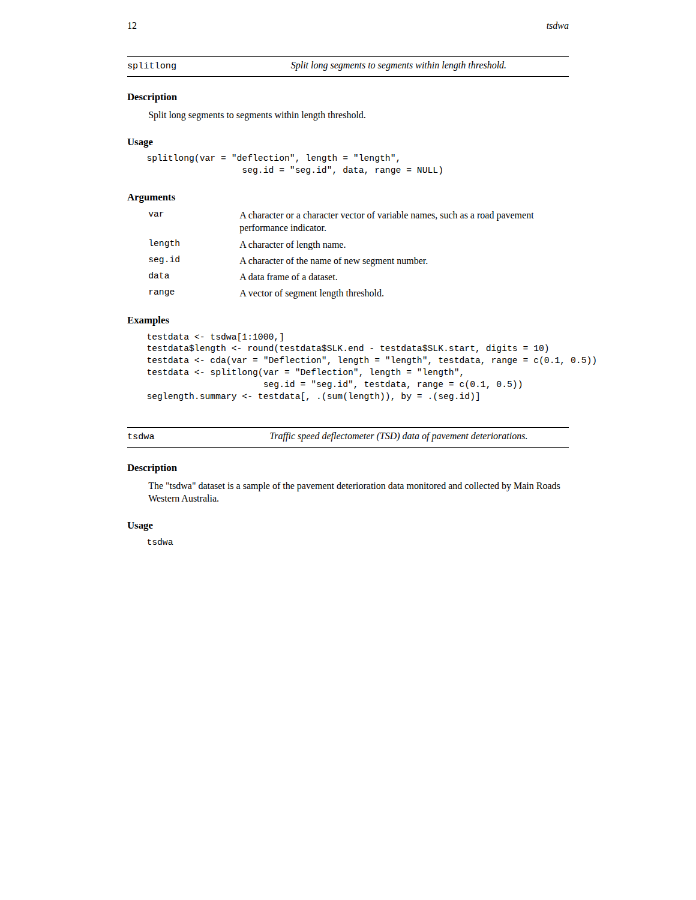12 tsdwa
splitlong Split long segments to segments within length threshold.
Description
Split long segments to segments within length threshold.
Usage
splitlong(var = "deflection", length = "length",
                  seg.id = "seg.id", data, range = NULL)
Arguments
var
A character or a character vector of variable names, such as a road pavement performance indicator.
length
A character of length name.
seg.id
A character of the name of new segment number.
data
A data frame of a dataset.
range
A vector of segment length threshold.
Examples
testdata <- tsdwa[1:1000,]
testdata$length <- round(testdata$SLK.end - testdata$SLK.start, digits = 10)
testdata <- cda(var = "Deflection", length = "length", testdata, range = c(0.1, 0.5))
testdata <- splitlong(var = "Deflection", length = "length",
                      seg.id = "seg.id", testdata, range = c(0.1, 0.5))
seglength.summary <- testdata[, .(sum(length)), by = .(seg.id)]
tsdwa Traffic speed deflectometer (TSD) data of pavement deteriorations.
Description
The "tsdwa" dataset is a sample of the pavement deterioration data monitored and collected by Main Roads Western Australia.
Usage
tsdwa